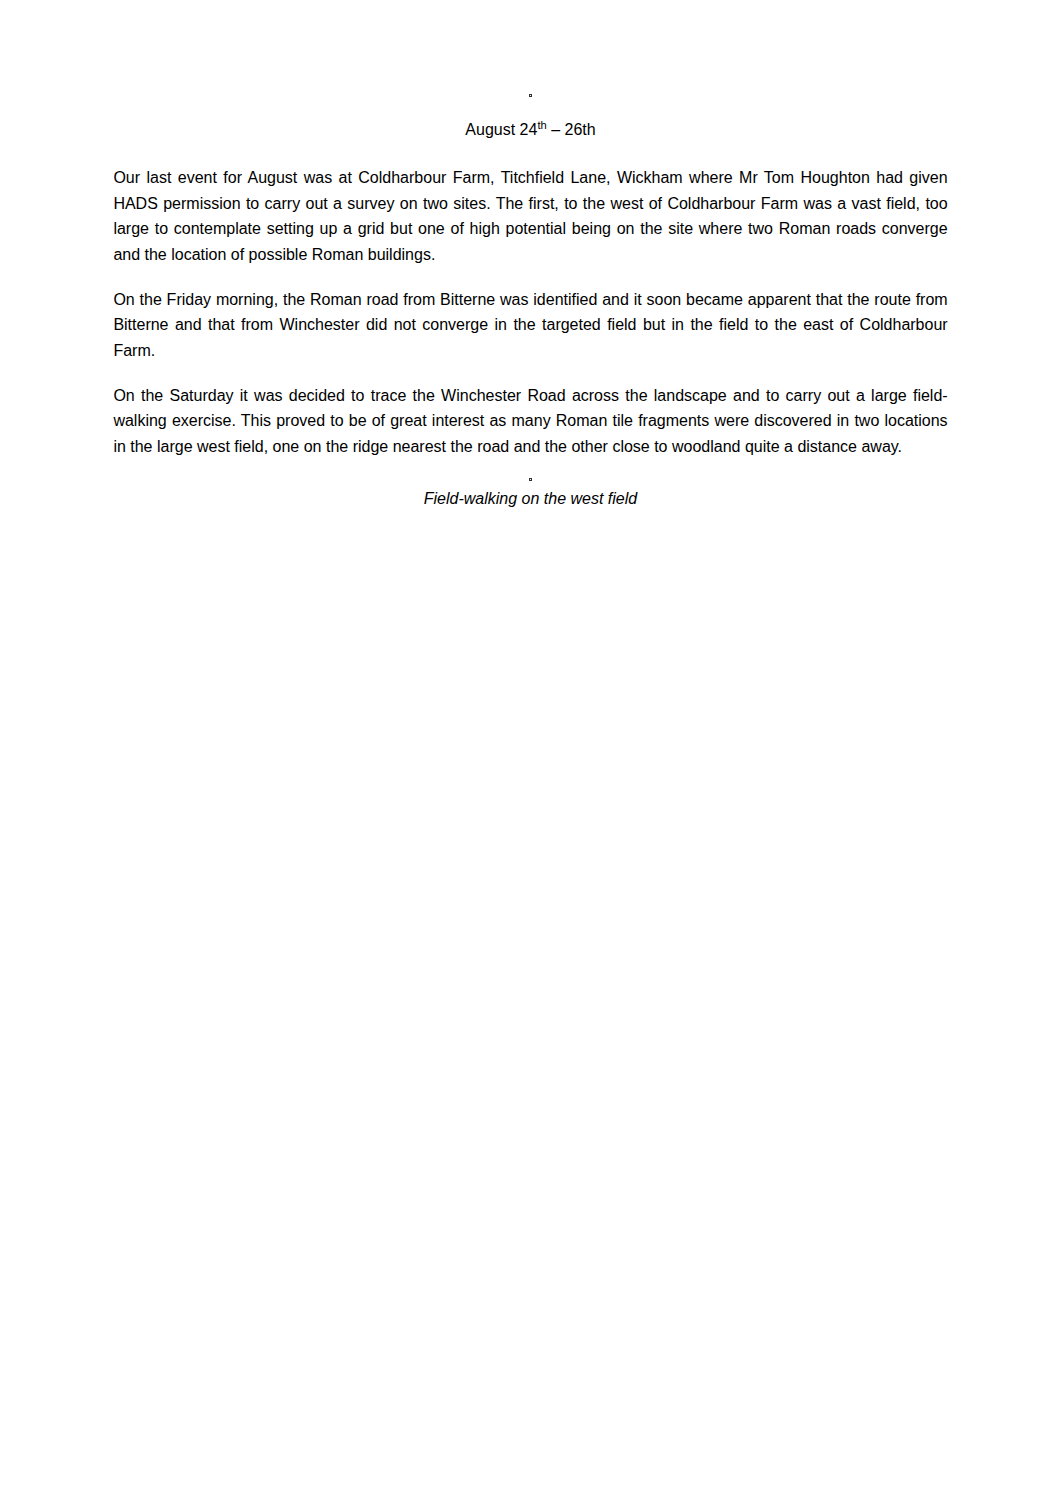August 24th – 26th
Our last event for August was at Coldharbour Farm, Titchfield Lane, Wickham where Mr Tom Houghton had given HADS permission to carry out a survey on two sites. The first, to the west of Coldharbour Farm was a vast field, too large to contemplate setting up a grid but one of high potential being on the site where two Roman roads converge and the location of possible Roman buildings.
On the Friday morning, the Roman road from Bitterne was identified and it soon became apparent that the route from Bitterne and that from Winchester did not converge in the targeted field but in the field to the east of Coldharbour Farm.
On the Saturday it was decided to trace the Winchester Road across the landscape and to carry out a large field-walking exercise. This proved to be of great interest as many Roman tile fragments were discovered in two locations in the large west field, one on the ridge nearest the road and the other close to woodland quite a distance away.
Field-walking on the west field